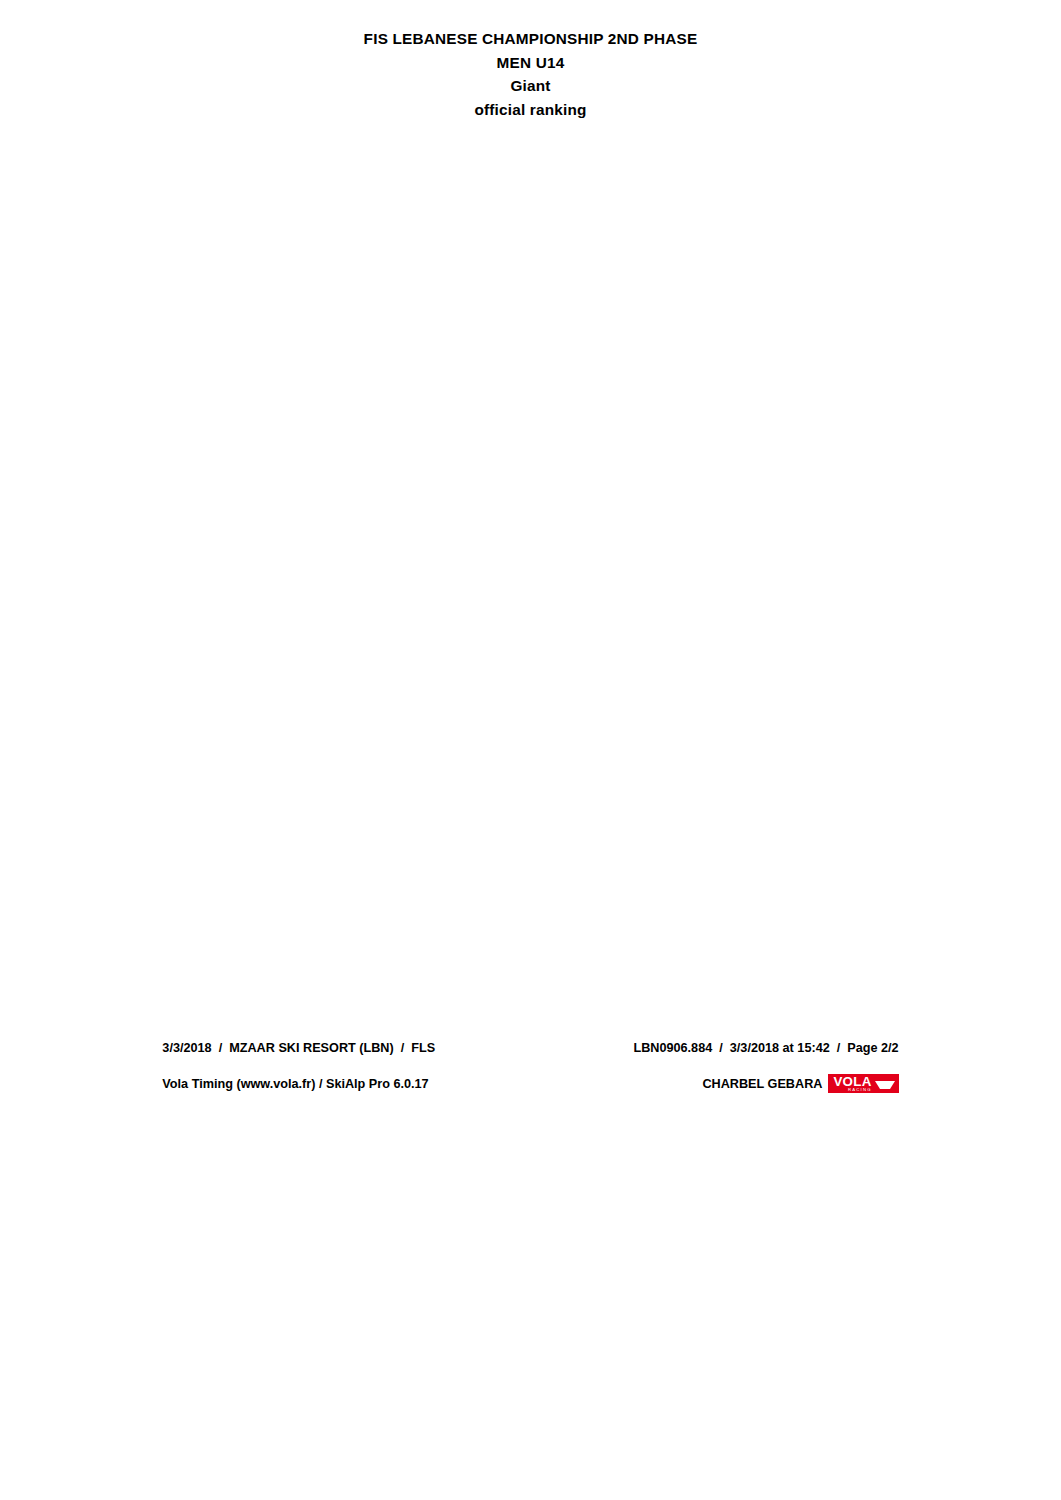FIS LEBANESE CHAMPIONSHIP 2ND PHASE MEN U14 Giant official ranking
3/3/2018 / MZAAR SKI RESORT (LBN) / FLS
LBN0906.884 / 3/3/2018 at 15:42 / Page 2/2
Vola Timing (www.vola.fr) / SkiAlp Pro 6.0.17
CHARBEL GEBARA VOLARACING